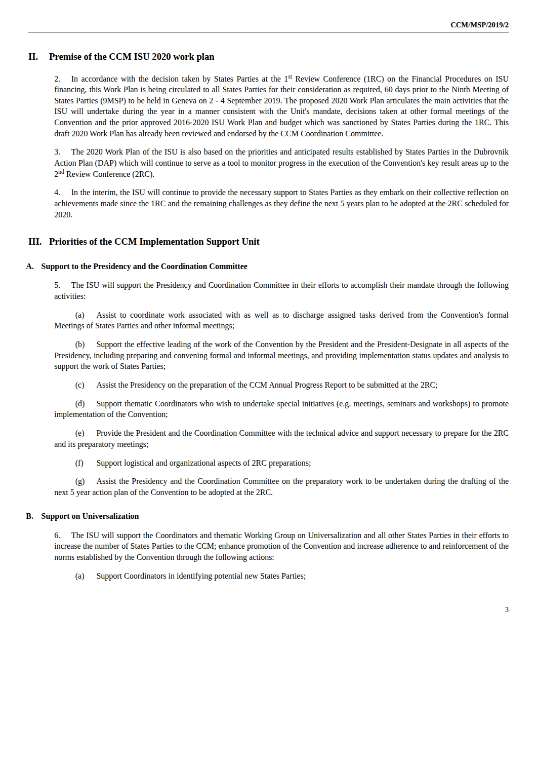CCM/MSP/2019/2
II. Premise of the CCM ISU 2020 work plan
2. In accordance with the decision taken by States Parties at the 1st Review Conference (1RC) on the Financial Procedures on ISU financing, this Work Plan is being circulated to all States Parties for their consideration as required, 60 days prior to the Ninth Meeting of States Parties (9MSP) to be held in Geneva on 2 - 4 September 2019. The proposed 2020 Work Plan articulates the main activities that the ISU will undertake during the year in a manner consistent with the Unit's mandate, decisions taken at other formal meetings of the Convention and the prior approved 2016-2020 ISU Work Plan and budget which was sanctioned by States Parties during the 1RC. This draft 2020 Work Plan has already been reviewed and endorsed by the CCM Coordination Committee.
3. The 2020 Work Plan of the ISU is also based on the priorities and anticipated results established by States Parties in the Dubrovnik Action Plan (DAP) which will continue to serve as a tool to monitor progress in the execution of the Convention's key result areas up to the 2nd Review Conference (2RC).
4. In the interim, the ISU will continue to provide the necessary support to States Parties as they embark on their collective reflection on achievements made since the 1RC and the remaining challenges as they define the next 5 years plan to be adopted at the 2RC scheduled for 2020.
III. Priorities of the CCM Implementation Support Unit
A. Support to the Presidency and the Coordination Committee
5. The ISU will support the Presidency and Coordination Committee in their efforts to accomplish their mandate through the following activities:
(a) Assist to coordinate work associated with as well as to discharge assigned tasks derived from the Convention's formal Meetings of States Parties and other informal meetings;
(b) Support the effective leading of the work of the Convention by the President and the President-Designate in all aspects of the Presidency, including preparing and convening formal and informal meetings, and providing implementation status updates and analysis to support the work of States Parties;
(c) Assist the Presidency on the preparation of the CCM Annual Progress Report to be submitted at the 2RC;
(d) Support thematic Coordinators who wish to undertake special initiatives (e.g. meetings, seminars and workshops) to promote implementation of the Convention;
(e) Provide the President and the Coordination Committee with the technical advice and support necessary to prepare for the 2RC and its preparatory meetings;
(f) Support logistical and organizational aspects of 2RC preparations;
(g) Assist the Presidency and the Coordination Committee on the preparatory work to be undertaken during the drafting of the next 5 year action plan of the Convention to be adopted at the 2RC.
B. Support on Universalization
6. The ISU will support the Coordinators and thematic Working Group on Universalization and all other States Parties in their efforts to increase the number of States Parties to the CCM; enhance promotion of the Convention and increase adherence to and reinforcement of the norms established by the Convention through the following actions:
(a) Support Coordinators in identifying potential new States Parties;
3